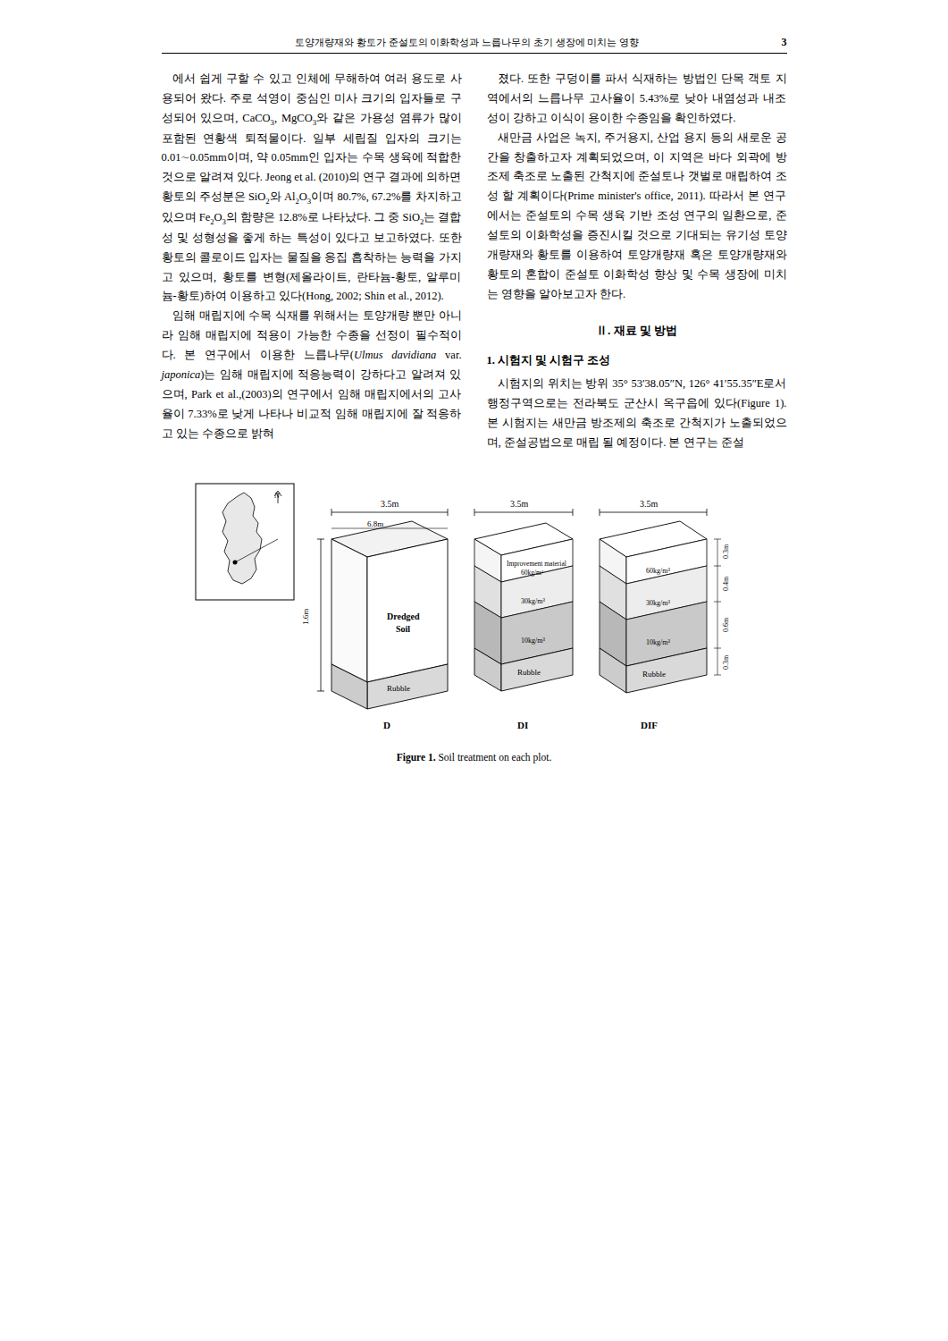토양개량재와 황토가 준설토의 이화학성과 느릅나무의 초기 생장에 미치는 영향
3
에서 쉽게 구할 수 있고 인체에 무해하여 여러 용도로 사용되어 왔다. 주로 석영이 중심인 미사 크기의 입자들로 구성되어 있으며, CaCO3, MgCO3와 같은 가용성 염류가 많이 포함된 연황색 퇴적물이다. 일부 세립질 입자의 크기는 0.01∼0.05mm이며, 약 0.05mm인 입자는 수목 생육에 적합한 것으로 알려져 있다. Jeong et al. (2010)의 연구 결과에 의하면 황토의 주성분은 SiO2와 Al2O3이며 80.7%, 67.2%를 차지하고 있으며 Fe2O3의 함량은 12.8%로 나타났다. 그 중 SiO2는 결합성 및 성형성을 좋게 하는 특성이 있다고 보고하였다. 또한 황토의 콜로이드 입자는 물질을 응집 흡착하는 능력을 가지고 있으며, 황토를 변형(제올라이트, 란타늄-황토, 알루미늄-황토)하여 이용하고 있다(Hong, 2002; Shin et al., 2012).
임해 매립지에 수목 식재를 위해서는 토양개량 뿐만 아니라 임해 매립지에 적용이 가능한 수종을 선정이 필수적이다. 본 연구에서 이용한 느릅나무(Ulmus davidiana var. japonica)는 임해 매립지에 적응능력이 강하다고 알려져 있으며, Park et al.,(2003)의 연구에서 임해 매립지에서의 고사율이 7.33%로 낮게 나타나 비교적 임해 매립지에 잘 적응하고 있는 수종으로 밝혀
졌다. 또한 구덩이를 파서 식재하는 방법인 단목 객토 지역에서의 느릅나무 고사율이 5.43%로 낮아 내염성과 내조성이 강하고 이식이 용이한 수종임을 확인하였다.
새만금 사업은 녹지, 주거용지, 산업 용지 등의 새로운 공간을 창출하고자 계획되었으며, 이 지역은 바다 외곽에 방조제 축조로 노출된 간척지에 준설토나 갯벌로 매립하여 조성 할 계획이다(Prime minister's office, 2011). 따라서 본 연구에서는 준설토의 수목 생육 기반 조성 연구의 일환으로, 준설토의 이화학성을 증진시킬 것으로 기대되는 유기성 토양개량재와 황토를 이용하여 토양개량재 혹은 토양개량재와 황토의 혼합이 준설토 이화학성 향상 및 수목 생장에 미치는 영향을 알아보고자 한다.
Ⅱ. 재료 및 방법
1. 시험지 및 시험구 조성
시험지의 위치는 방위 35° 53′38.05″N, 126° 41′55.35″E로서 행정구역으로는 전라북도 군산시 옥구읍에 있다(Figure 1). 본 시험지는 새만금 방조제의 축조로 간척지가 노출되었으며, 준설공법으로 매립 될 예정이다. 본 연구는 준설
N 3.5m 3.5m 3.5m Dredged Soil Rubble D 1.6m 6.8m Improvement material 60kg/m³ 30kg/m³ 10kg/m³ Rubble DI 60kg/m³ 30kg/m³ 10kg/m³ Rubble DIF 0.3m 0.4m 0.6m 0.3m
Figure 1. Soil treatment on each plot.